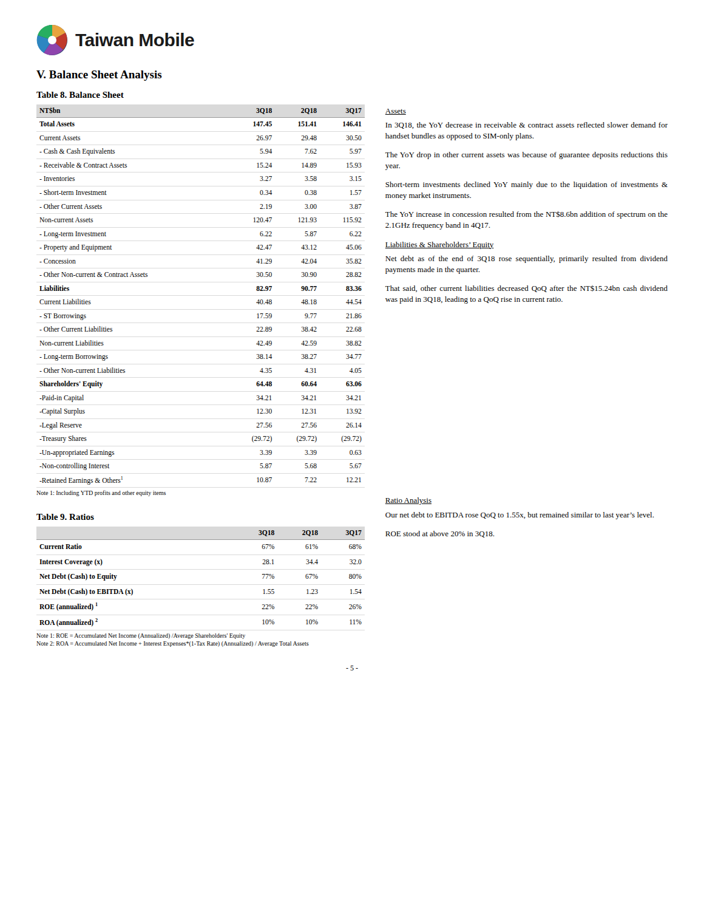Taiwan Mobile
V. Balance Sheet Analysis
Table 8. Balance Sheet
| NT$bn | 3Q18 | 2Q18 | 3Q17 |
| --- | --- | --- | --- |
| Total Assets | 147.45 | 151.41 | 146.41 |
| Current Assets | 26.97 | 29.48 | 30.50 |
| - Cash & Cash Equivalents | 5.94 | 7.62 | 5.97 |
| - Receivable & Contract Assets | 15.24 | 14.89 | 15.93 |
| - Inventories | 3.27 | 3.58 | 3.15 |
| - Short-term Investment | 0.34 | 0.38 | 1.57 |
| - Other Current Assets | 2.19 | 3.00 | 3.87 |
| Non-current Assets | 120.47 | 121.93 | 115.92 |
| - Long-term Investment | 6.22 | 5.87 | 6.22 |
| - Property and Equipment | 42.47 | 43.12 | 45.06 |
| - Concession | 41.29 | 42.04 | 35.82 |
| - Other Non-current & Contract Assets | 30.50 | 30.90 | 28.82 |
| Liabilities | 82.97 | 90.77 | 83.36 |
| Current Liabilities | 40.48 | 48.18 | 44.54 |
| - ST Borrowings | 17.59 | 9.77 | 21.86 |
| - Other Current Liabilities | 22.89 | 38.42 | 22.68 |
| Non-current Liabilities | 42.49 | 42.59 | 38.82 |
| - Long-term Borrowings | 38.14 | 38.27 | 34.77 |
| - Other Non-current Liabilities | 4.35 | 4.31 | 4.05 |
| Shareholders' Equity | 64.48 | 60.64 | 63.06 |
| -Paid-in Capital | 34.21 | 34.21 | 34.21 |
| -Capital Surplus | 12.30 | 12.31 | 13.92 |
| -Legal Reserve | 27.56 | 27.56 | 26.14 |
| -Treasury Shares | (29.72) | (29.72) | (29.72) |
| -Un-appropriated Earnings | 3.39 | 3.39 | 0.63 |
| -Non-controlling Interest | 5.87 | 5.68 | 5.67 |
| -Retained Earnings & Others 1 | 10.87 | 7.22 | 12.21 |
Note 1: Including YTD profits and other equity items
Table 9. Ratios
| | 3Q18 | 2Q18 | 3Q17 |
| --- | --- | --- | --- |
| Current Ratio | 67% | 61% | 68% |
| Interest Coverage (x) | 28.1 | 34.4 | 32.0 |
| Net Debt (Cash) to Equity | 77% | 67% | 80% |
| Net Debt (Cash) to EBITDA (x) | 1.55 | 1.23 | 1.54 |
| ROE (annualized) 1 | 22% | 22% | 26% |
| ROA (annualized) 2 | 10% | 10% | 11% |
Note 1: ROE = Accumulated Net Income (Annualized) /Average Shareholders' Equity
Note 2: ROA = Accumulated Net Income + Interest Expenses*(1-Tax Rate) (Annualized) / Average Total Assets
Assets
In 3Q18, the YoY decrease in receivable & contract assets reflected slower demand for handset bundles as opposed to SIM-only plans.
The YoY drop in other current assets was because of guarantee deposits reductions this year.
Short-term investments declined YoY mainly due to the liquidation of investments & money market instruments.
The YoY increase in concession resulted from the NT$8.6bn addition of spectrum on the 2.1GHz frequency band in 4Q17.
Liabilities & Shareholders’ Equity
Net debt as of the end of 3Q18 rose sequentially, primarily resulted from dividend payments made in the quarter.
That said, other current liabilities decreased QoQ after the NT$15.24bn cash dividend was paid in 3Q18, leading to a QoQ rise in current ratio.
Ratio Analysis
Our net debt to EBITDA rose QoQ to 1.55x, but remained similar to last year’s level.
ROE stood at above 20% in 3Q18.
- 5 -